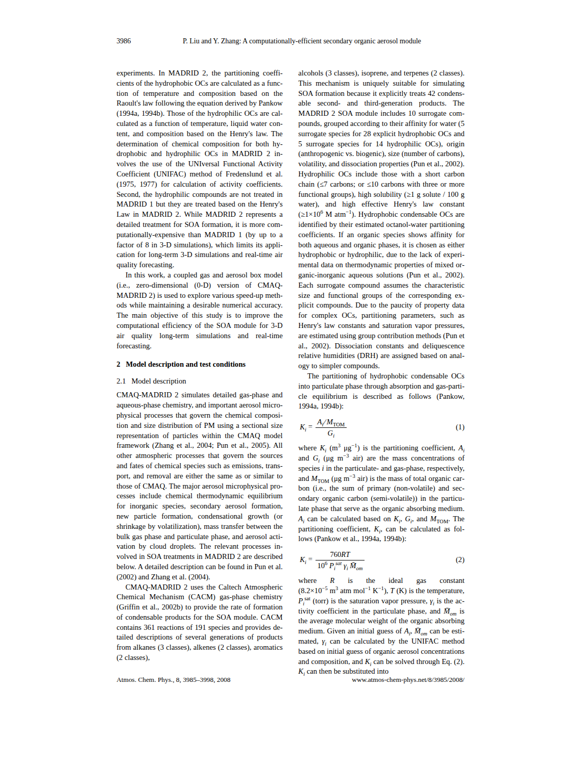3986 P. Liu and Y. Zhang: A computationally-efficient secondary organic aerosol module
experiments. In MADRID 2, the partitioning coefficients of the hydrophobic OCs are calculated as a function of temperature and composition based on the Raoult's law following the equation derived by Pankow (1994a, 1994b). Those of the hydrophilic OCs are calculated as a function of temperature, liquid water content, and composition based on the Henry's law. The determination of chemical composition for both hydrophobic and hydrophilic OCs in MADRID 2 involves the use of the UNIversal Functional Activity Coefficient (UNIFAC) method of Fredenslund et al. (1975, 1977) for calculation of activity coefficients. Second, the hydrophilic compounds are not treated in MADRID 1 but they are treated based on the Henry's Law in MADRID 2. While MADRID 2 represents a detailed treatment for SOA formation, it is more computationally-expensive than MADRID 1 (by up to a factor of 8 in 3-D simulations), which limits its application for long-term 3-D simulations and real-time air quality forecasting.
In this work, a coupled gas and aerosol box model (i.e., zero-dimensional (0-D) version of CMAQ-MADRID 2) is used to explore various speed-up methods while maintaining a desirable numerical accuracy. The main objective of this study is to improve the computational efficiency of the SOA module for 3-D air quality long-term simulations and real-time forecasting.
2 Model description and test conditions
2.1 Model description
CMAQ-MADRID 2 simulates detailed gas-phase and aqueous-phase chemistry, and important aerosol microphysical processes that govern the chemical composition and size distribution of PM using a sectional size representation of particles within the CMAQ model framework (Zhang et al., 2004; Pun et al., 2005). All other atmospheric processes that govern the sources and fates of chemical species such as emissions, transport, and removal are either the same as or similar to those of CMAQ. The major aerosol microphysical processes include chemical thermodynamic equilibrium for inorganic species, secondary aerosol formation, new particle formation, condensational growth (or shrinkage by volatilization), mass transfer between the bulk gas phase and particulate phase, and aerosol activation by cloud droplets. The relevant processes involved in SOA treatments in MADRID 2 are described below. A detailed description can be found in Pun et al. (2002) and Zhang et al. (2004).
CMAQ-MADRID 2 uses the Caltech Atmospheric Chemical Mechanism (CACM) gas-phase chemistry (Griffin et al., 2002b) to provide the rate of formation of condensable products for the SOA module. CACM contains 361 reactions of 191 species and provides detailed descriptions of several generations of products from alkanes (3 classes), alkenes (2 classes), aromatics (2 classes),
alcohols (3 classes), isoprene, and terpenes (2 classes). This mechanism is uniquely suitable for simulating SOA formation because it explicitly treats 42 condensable second- and third-generation products. The MADRID 2 SOA module includes 10 surrogate compounds, grouped according to their affinity for water (5 surrogate species for 28 explicit hydrophobic OCs and 5 surrogate species for 14 hydrophilic OCs), origin (anthropogenic vs. biogenic), size (number of carbons), volatility, and dissociation properties (Pun et al., 2002). Hydrophilic OCs include those with a short carbon chain (≤7 carbons; or ≤10 carbons with three or more functional groups), high solubility (≥1 g solute / 100 g water), and high effective Henry's law constant (≥1×106 M atm−1). Hydrophobic condensable OCs are identified by their estimated octanol-water partitioning coefficients. If an organic species shows affinity for both aqueous and organic phases, it is chosen as either hydrophobic or hydrophilic, due to the lack of experimental data on thermodynamic properties of mixed organic-inorganic aqueous solutions (Pun et al., 2002). Each surrogate compound assumes the characteristic size and functional groups of the corresponding explicit compounds. Due to the paucity of property data for complex OCs, partitioning parameters, such as Henry's law constants and saturation vapor pressures, are estimated using group contribution methods (Pun et al., 2002). Dissociation constants and deliquescence relative humidities (DRH) are assigned based on analogy to simpler compounds.
The partitioning of hydrophobic condensable OCs into particulate phase through absorption and gas-particle equilibrium is described as follows (Pankow, 1994a, 1994b):
Ki = Ai/MTOM Gi
(1)
where Ki (m3 μg−1) is the partitioning coefficient, Ai and Gi (μg m−3 air) are the mass concentrations of species i in the particulate- and gas-phase, respectively, and MTOM (μg m−3 air) is the mass of total organic carbon (i.e., the sum of primary (non-volatile) and secondary organic carbon (semi-volatile)) in the particulate phase that serve as the organic absorbing medium. Ai can be calculated based on Ki, Gi, and MTOM. The partitioning coefficient, Ki, can be calculated as follows (Pankow et al., 1994a, 1994b):
Ki = 760RT 106 Pisat γi M̄om
(2)
where R is the ideal gas constant (8.2×10−5 m3 atm mol−1 K−1), T (K) is the temperature, Pisat (torr) is the saturation vapor pressure, γi is the activity coefficient in the particulate phase, and M̄om is the average molecular weight of the organic absorbing medium. Given an initial guess of Ai, M̄om can be estimated, γi can be calculated by the UNIFAC method based on initial guess of organic aerosol concentrations and composition, and Ki can be solved through Eq. (2). Ki can then be substituted into
Atmos. Chem. Phys., 8, 3985–3998, 2008 www.atmos-chem-phys.net/8/3985/2008/